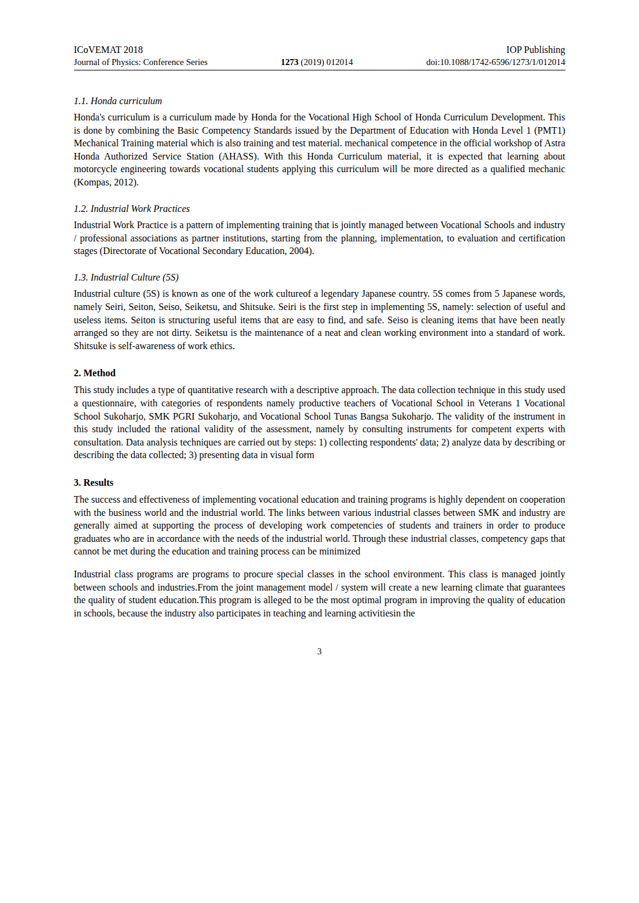ICoVEMAT 2018
IOP Publishing
Journal of Physics: Conference Series
1273 (2019) 012014
doi:10.1088/1742-6596/1273/1/012014
1.1. Honda curriculum
Honda's curriculum is a curriculum made by Honda for the Vocational High School of Honda Curriculum Development. This is done by combining the Basic Competency Standards issued by the Department of Education with Honda Level 1 (PMT1) Mechanical Training material which is also training and test material. mechanical competence in the official workshop of Astra Honda Authorized Service Station (AHASS). With this Honda Curriculum material, it is expected that learning about motorcycle engineering towards vocational students applying this curriculum will be more directed as a qualified mechanic (Kompas, 2012).
1.2. Industrial Work Practices
Industrial Work Practice is a pattern of implementing training that is jointly managed between Vocational Schools and industry / professional associations as partner institutions, starting from the planning, implementation, to evaluation and certification stages (Directorate of Vocational Secondary Education, 2004).
1.3. Industrial Culture (5S)
Industrial culture (5S) is known as one of the work cultureof a legendary Japanese country. 5S comes from 5 Japanese words, namely Seiri, Seiton, Seiso, Seiketsu, and Shitsuke. Seiri is the first step in implementing 5S, namely: selection of useful and useless items. Seiton is structuring useful items that are easy to find, and safe. Seiso is cleaning items that have been neatly arranged so they are not dirty. Seiketsu is the maintenance of a neat and clean working environment into a standard of work. Shitsuke is self-awareness of work ethics.
2. Method
This study includes a type of quantitative research with a descriptive approach. The data collection technique in this study used a questionnaire, with categories of respondents namely productive teachers of Vocational School in Veterans 1 Vocational School Sukoharjo, SMK PGRI Sukoharjo, and Vocational School Tunas Bangsa Sukoharjo. The validity of the instrument in this study included the rational validity of the assessment, namely by consulting instruments for competent experts with consultation. Data analysis techniques are carried out by steps: 1) collecting respondents' data; 2) analyze data by describing or describing the data collected; 3) presenting data in visual form
3. Results
The success and effectiveness of implementing vocational education and training programs is highly dependent on cooperation with the business world and the industrial world. The links between various industrial classes between SMK and industry are generally aimed at supporting the process of developing work competencies of students and trainers in order to produce graduates who are in accordance with the needs of the industrial world. Through these industrial classes, competency gaps that cannot be met during the education and training process can be minimized
Industrial class programs are programs to procure special classes in the school environment. This class is managed jointly between schools and industries.From the joint management model / system will create a new learning climate that guarantees the quality of student education.This program is alleged to be the most optimal program in improving the quality of education in schools, because the industry also participates in teaching and learning activitiesin the
3